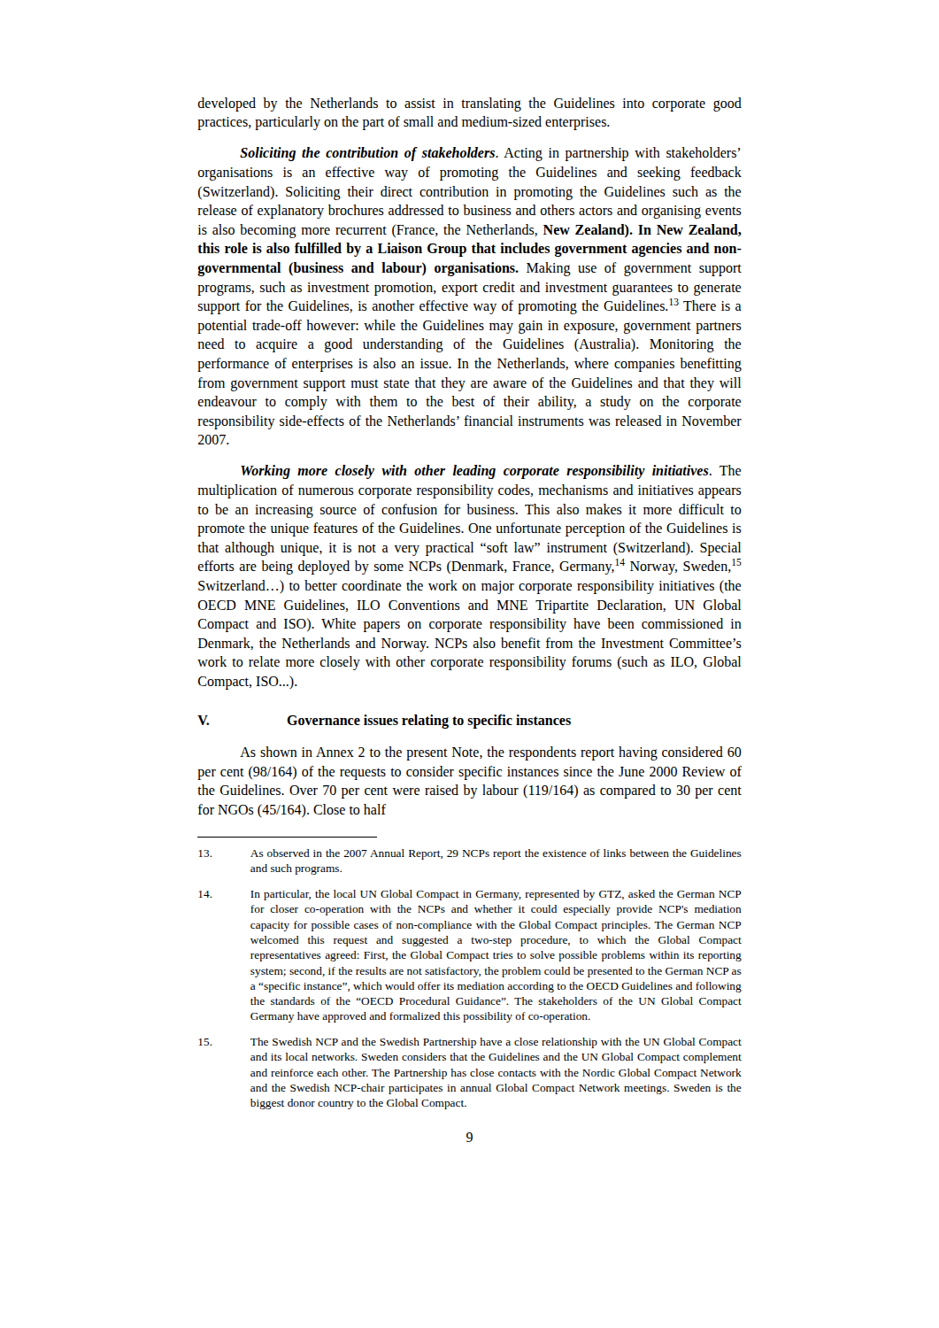developed by the Netherlands to assist in translating the Guidelines into corporate good practices, particularly on the part of small and medium-sized enterprises.
Soliciting the contribution of stakeholders. Acting in partnership with stakeholders’ organisations is an effective way of promoting the Guidelines and seeking feedback (Switzerland). Soliciting their direct contribution in promoting the Guidelines such as the release of explanatory brochures addressed to business and others actors and organising events is also becoming more recurrent (France, the Netherlands, New Zealand). In New Zealand, this role is also fulfilled by a Liaison Group that includes government agencies and non-governmental (business and labour) organisations. Making use of government support programs, such as investment promotion, export credit and investment guarantees to generate support for the Guidelines, is another effective way of promoting the Guidelines.13 There is a potential trade-off however: while the Guidelines may gain in exposure, government partners need to acquire a good understanding of the Guidelines (Australia). Monitoring the performance of enterprises is also an issue. In the Netherlands, where companies benefitting from government support must state that they are aware of the Guidelines and that they will endeavour to comply with them to the best of their ability, a study on the corporate responsibility side-effects of the Netherlands’ financial instruments was released in November 2007.
Working more closely with other leading corporate responsibility initiatives. The multiplication of numerous corporate responsibility codes, mechanisms and initiatives appears to be an increasing source of confusion for business. This also makes it more difficult to promote the unique features of the Guidelines. One unfortunate perception of the Guidelines is that although unique, it is not a very practical “soft law” instrument (Switzerland). Special efforts are being deployed by some NCPs (Denmark, France, Germany,14 Norway, Sweden,15 Switzerland…) to better coordinate the work on major corporate responsibility initiatives (the OECD MNE Guidelines, ILO Conventions and MNE Tripartite Declaration, UN Global Compact and ISO). White papers on corporate responsibility have been commissioned in Denmark, the Netherlands and Norway. NCPs also benefit from the Investment Committee’s work to relate more closely with other corporate responsibility forums (such as ILO, Global Compact, ISO...).
V. Governance issues relating to specific instances
As shown in Annex 2 to the present Note, the respondents report having considered 60 per cent (98/164) of the requests to consider specific instances since the June 2000 Review of the Guidelines. Over 70 per cent were raised by labour (119/164) as compared to 30 per cent for NGOs (45/164). Close to half
13.
As observed in the 2007 Annual Report, 29 NCPs report the existence of links between the Guidelines and such programs.
14.
In particular, the local UN Global Compact in Germany, represented by GTZ, asked the German NCP for closer co-operation with the NCPs and whether it could especially provide NCP's mediation capacity for possible cases of non-compliance with the Global Compact principles. The German NCP welcomed this request and suggested a two-step procedure, to which the Global Compact representatives agreed: First, the Global Compact tries to solve possible problems within its reporting system; second, if the results are not satisfactory, the problem could be presented to the German NCP as a “specific instance”, which would offer its mediation according to the OECD Guidelines and following the standards of the “OECD Procedural Guidance”. The stakeholders of the UN Global Compact Germany have approved and formalized this possibility of co-operation.
15.
The Swedish NCP and the Swedish Partnership have a close relationship with the UN Global Compact and its local networks. Sweden considers that the Guidelines and the UN Global Compact complement and reinforce each other. The Partnership has close contacts with the Nordic Global Compact Network and the Swedish NCP-chair participates in annual Global Compact Network meetings. Sweden is the biggest donor country to the Global Compact.
9